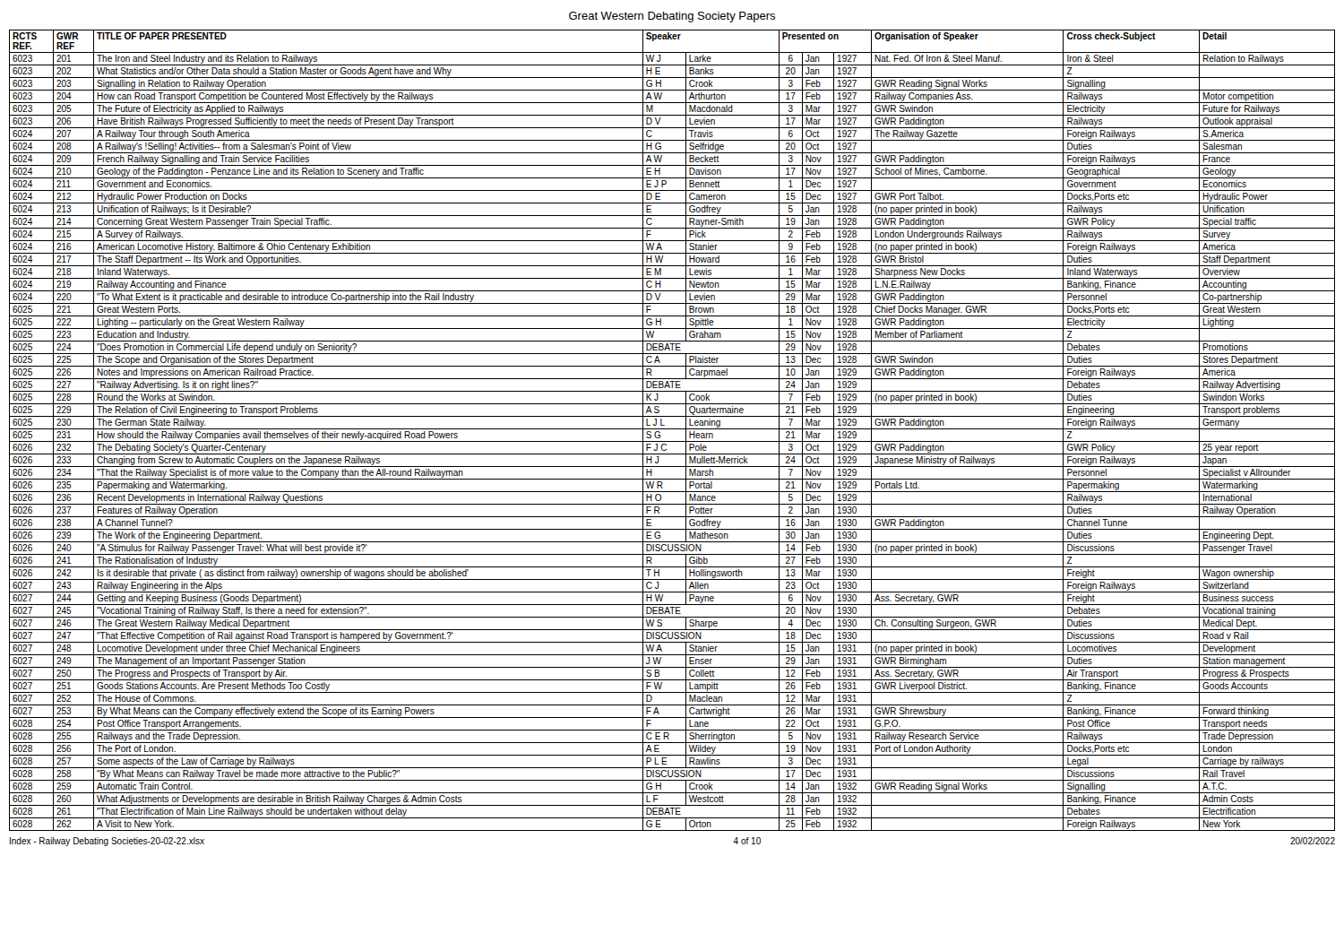Great Western Debating Society Papers
| RCTS REF. | GWR REF | TITLE OF PAPER PRESENTED | Speaker | Presented on | Organisation of Speaker | Cross check-Subject | Detail |
| --- | --- | --- | --- | --- | --- | --- | --- |
| 6023 | 201 | The Iron and Steel Industry and its Relation to Railways | W J | Larke | 6 | Jan | 1927 | Nat. Fed. Of Iron & Steel Manuf. | Iron & Steel | Relation to Railways |
| 6023 | 202 | What Statistics and/or Other Data should a Station Master or Goods Agent have and Why | H E | Banks | 20 | Jan | 1927 | | Z | |
| 6023 | 203 | Signalling in Relation to Railway Operation | G H | Crook | 3 | Feb | 1927 | GWR Reading Signal Works | Signalling | |
| 6023 | 204 | How can Road Transport Competition be Countered Most Effectively by the Railways | A W | Arthurton | 17 | Feb | 1927 | Railway Companies Ass. | Railways | Motor competition |
| 6023 | 205 | The Future of Electricity as Applied to Railways | M | Macdonald | 3 | Mar | 1927 | GWR Swindon | Electricity | Future for Railways |
| 6023 | 206 | Have British Railways Progressed Sufficiently to meet the needs of Present Day Transport | D V | Levien | 17 | Mar | 1927 | GWR Paddington | Railways | Outlook appraisal |
| 6024 | 207 | A Railway Tour through South America | C | Travis | 6 | Oct | 1927 | The Railway Gazette | Foreign Railways | S.America |
| 6024 | 208 | A Railway's !Selling! Activities-- from a Salesman's Point of View | H G | Selfridge | 20 | Oct | 1927 | | Duties | Salesman |
| 6024 | 209 | French Railway Signalling and Train Service Facilities | A W | Beckett | 3 | Nov | 1927 | GWR Paddington | Foreign Railways | France |
| 6024 | 210 | Geology of the Paddington - Penzance Line and its Relation to Scenery and Traffic | E H | Davison | 17 | Nov | 1927 | School of Mines, Camborne. | Geographical | Geology |
| 6024 | 211 | Government and Economics. | E J P | Bennett | 1 | Dec | 1927 | | Government | Economics |
| 6024 | 212 | Hydraulic Power Production on Docks | D E | Cameron | 15 | Dec | 1927 | GWR Port Talbot. | Docks,Ports etc | Hydraulic Power |
| 6024 | 213 | Unification of Railways; Is it Desirable? | E | Godfrey | 5 | Jan | 1928 | (no paper printed in book) | Railways | Unification |
| 6024 | 214 | Concerning Great Western Passenger Train Special Traffic. | C | Rayner-Smith | 19 | Jan | 1928 | GWR Paddington | GWR Policy | Special traffic |
| 6024 | 215 | A Survey of Railways. | F | Pick | 2 | Feb | 1928 | London Undergrounds Railways | Railways | Survey |
| 6024 | 216 | American Locomotive History. Baltimore & Ohio Centenary Exhibition | W A | Stanier | 9 | Feb | 1928 | (no paper printed in book) | Foreign Railways | America |
| 6024 | 217 | The Staff Department -- Its Work and Opportunities. | H W | Howard | 16 | Feb | 1928 | GWR Bristol | Duties | Staff Department |
| 6024 | 218 | Inland Waterways. | E M | Lewis | 1 | Mar | 1928 | Sharpness New Docks | Inland Waterways | Overview |
| 6024 | 219 | Railway Accounting and Finance | C H | Newton | 15 | Mar | 1928 | L.N.E.Railway | Banking, Finance | Accounting |
| 6024 | 220 | "To What Extent is it practicable and desirable to introduce Co-partnership into the Rail Industry | D V | Levien | 29 | Mar | 1928 | GWR Paddington | Personnel | Co-partnership |
| 6025 | 221 | Great Western Ports. | F | Brown | 18 | Oct | 1928 | Chief Docks Manager. GWR | Docks,Ports etc | Great Western |
| 6025 | 222 | Lighting -- particularly on the Great Western Railway | G H | Spittle | 1 | Nov | 1928 | GWR Paddington | Electricity | Lighting |
| 6025 | 223 | Education and Industry. | W | Graham | 15 | Nov | 1928 | Member of Parliament | Z | |
| 6025 | 224 | "Does Promotion in Commercial Life depend unduly on Seniority? | DEBATE | 29 | Nov | 1928 | | Debates | Promotions |
| 6025 | 225 | The Scope and Organisation of the Stores Department | C A | Plaister | 13 | Dec | 1928 | GWR Swindon | Duties | Stores Department |
| 6025 | 226 | Notes and Impressions on American Railroad Practice. | R | Carpmael | 10 | Jan | 1929 | GWR Paddington | Foreign Railways | America |
| 6025 | 227 | "Railway Advertising. Is it on right lines?" | DEBATE | 24 | Jan | 1929 | | Debates | Railway Advertising |
| 6025 | 228 | Round the Works at Swindon. | K J | Cook | 7 | Feb | 1929 | (no paper printed in book) | Duties | Swindon Works |
| 6025 | 229 | The Relation of Civil Engineering to Transport Problems | A S | Quartermaine | 21 | Feb | 1929 | | Engineering | Transport problems |
| 6025 | 230 | The German State Railway. | L J L | Leaning | 7 | Mar | 1929 | GWR Paddington | Foreign Railways | Germany |
| 6025 | 231 | How should the Railway Companies avail themselves of their newly-acquired Road Powers | S G | Hearn | 21 | Mar | 1929 | | Z | |
| 6026 | 232 | The Debating Society's Quarter-Centenary | F J C | Pole | 3 | Oct | 1929 | GWR Paddington | GWR Policy | 25 year report |
| 6026 | 233 | Changing from Screw to Automatic Couplers on the Japanese Railways | H J | Mullett-Merrick | 24 | Oct | 1929 | Japanese Ministry of Railways | Foreign Railways | Japan |
| 6026 | 234 | "That the Railway Specialist is of more value to the Company than the All-round Railwayman | H | Marsh | 7 | Nov | 1929 | | Personnel | Specialist v Allrounder |
| 6026 | 235 | Papermaking and Watermarking. | W R | Portal | 21 | Nov | 1929 | Portals Ltd. | Papermaking | Watermarking |
| 6026 | 236 | Recent Developments in International Railway Questions | H O | Mance | 5 | Dec | 1929 | | Railways | International |
| 6026 | 237 | Features of Railway Operation | F R | Potter | 2 | Jan | 1930 | | Duties | Railway Operation |
| 6026 | 238 | A Channel Tunnel? | E | Godfrey | 16 | Jan | 1930 | GWR Paddington | Channel Tunne | |
| 6026 | 239 | The Work of the Engineering Department. | E G | Matheson | 30 | Jan | 1930 | | Duties | Engineering Dept. |
| 6026 | 240 | "A Stimulus for Railway Passenger Travel: What will best provide it?' | DISCUSSION | 14 | Feb | 1930 | (no paper printed in book) | Discussions | Passenger Travel |
| 6026 | 241 | The Rationalisation of Industry | R | Gibb | 27 | Feb | 1930 | | Z | |
| 6026 | 242 | Is it desirable that private ( as distinct from railway) ownership of wagons should be abolished' | T H | Hollingsworth | 13 | Mar | 1930 | | Freight | Wagon ownership |
| 6027 | 243 | Railway Engineering in the Alps | C J | Allen | 23 | Oct | 1930 | | Foreign Railways | Switzerland |
| 6027 | 244 | Getting and Keeping Business (Goods Department) | H W | Payne | 6 | Nov | 1930 | Ass. Secretary, GWR | Freight | Business success |
| 6027 | 245 | "Vocational Training of Railway Staff, Is there a need for extension?". | DEBATE | 20 | Nov | 1930 | | Debates | Vocational training |
| 6027 | 246 | The Great Western Railway Medical Department | W S | Sharpe | 4 | Dec | 1930 | Ch. Consulting Surgeon, GWR | Duties | Medical Dept. |
| 6027 | 247 | "That Effective Competition of Rail against Road Transport is hampered by Government.?' | DISCUSSION | 18 | Dec | 1930 | | Discussions | Road v Rail |
| 6027 | 248 | Locomotive Development under three Chief Mechanical Engineers | W A | Stanier | 15 | Jan | 1931 | (no paper printed in book) | Locomotives | Development |
| 6027 | 249 | The Management of an Important Passenger Station | J W | Enser | 29 | Jan | 1931 | GWR Birmingham | Duties | Station management |
| 6027 | 250 | The Progress and Prospects of Transport by Air. | S B | Collett | 12 | Feb | 1931 | Ass. Secretary, GWR | Air Transport | Progress & Prospects |
| 6027 | 251 | Goods Stations Accounts. Are Present Methods Too Costly | F W | Lampitt | 26 | Feb | 1931 | GWR Liverpool District. | Banking, Finance | Goods Accounts |
| 6027 | 252 | The House of Commons. | D | Maclean | 12 | Mar | 1931 | | Z | |
| 6027 | 253 | By What Means can the Company effectively extend the Scope of its Earning Powers | F A | Cartwright | 26 | Mar | 1931 | GWR Shrewsbury | Banking, Finance | Forward thinking |
| 6028 | 254 | Post Office Transport Arrangements. | F | Lane | 22 | Oct | 1931 | G.P.O. | Post Office | Transport needs |
| 6028 | 255 | Railways and the Trade Depression. | C E R | Sherrington | 5 | Nov | 1931 | Railway Research Service | Railways | Trade Depression |
| 6028 | 256 | The Port of London. | A E | Wildey | 19 | Nov | 1931 | Port of London Authority | Docks,Ports etc | London |
| 6028 | 257 | Some aspects of the Law of Carriage by Railways | P L E | Rawlins | 3 | Dec | 1931 | | Legal | Carriage by railways |
| 6028 | 258 | "By What Means can Railway Travel be made more attractive to the Public?" | DISCUSSION | 17 | Dec | 1931 | | Discussions | Rail Travel |
| 6028 | 259 | Automatic Train Control. | G H | Crook | 14 | Jan | 1932 | GWR Reading Signal Works | Signalling | A.T.C. |
| 6028 | 260 | What Adjustments or Developments are desirable in British Railway Charges & Admin Costs | L F | Westcott | 28 | Jan | 1932 | | Banking, Finance | Admin Costs |
| 6028 | 261 | "That Electrification of Main Line Railways should be undertaken without delay | DEBATE | 11 | Feb | 1932 | | Debates | Electrification |
| 6028 | 262 | A Visit to New York. | G E | Orton | 25 | Feb | 1932 | | Foreign Railways | New York |
Index - Railway Debating Societies-20-02-22.xlsx 4 of 10 20/02/2022